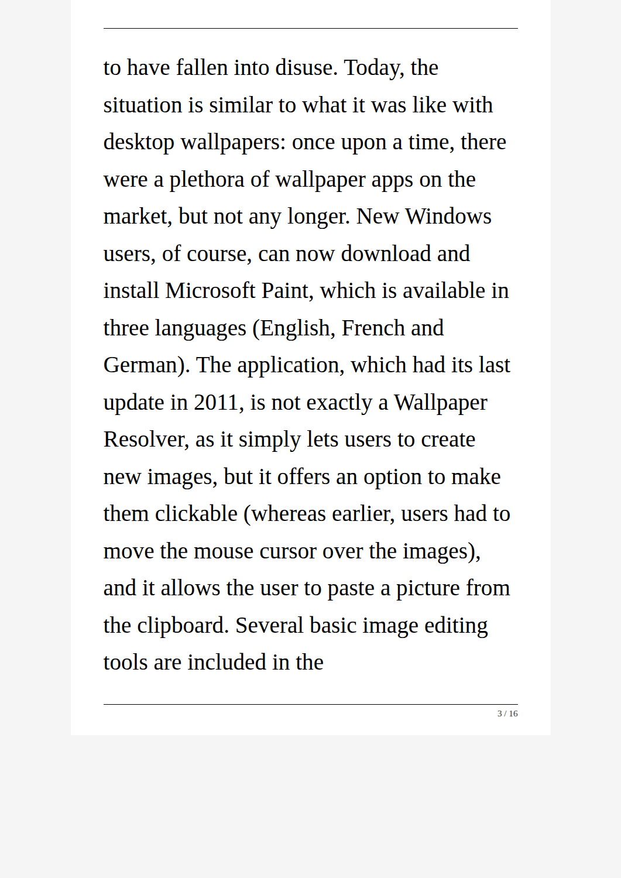to have fallen into disuse. Today, the situation is similar to what it was like with desktop wallpapers: once upon a time, there were a plethora of wallpaper apps on the market, but not any longer. New Windows users, of course, can now download and install Microsoft Paint, which is available in three languages (English, French and German). The application, which had its last update in 2011, is not exactly a Wallpaper Resolver, as it simply lets users to create new images, but it offers an option to make them clickable (whereas earlier, users had to move the mouse cursor over the images), and it allows the user to paste a picture from the clipboard. Several basic image editing tools are included in the
3 / 16